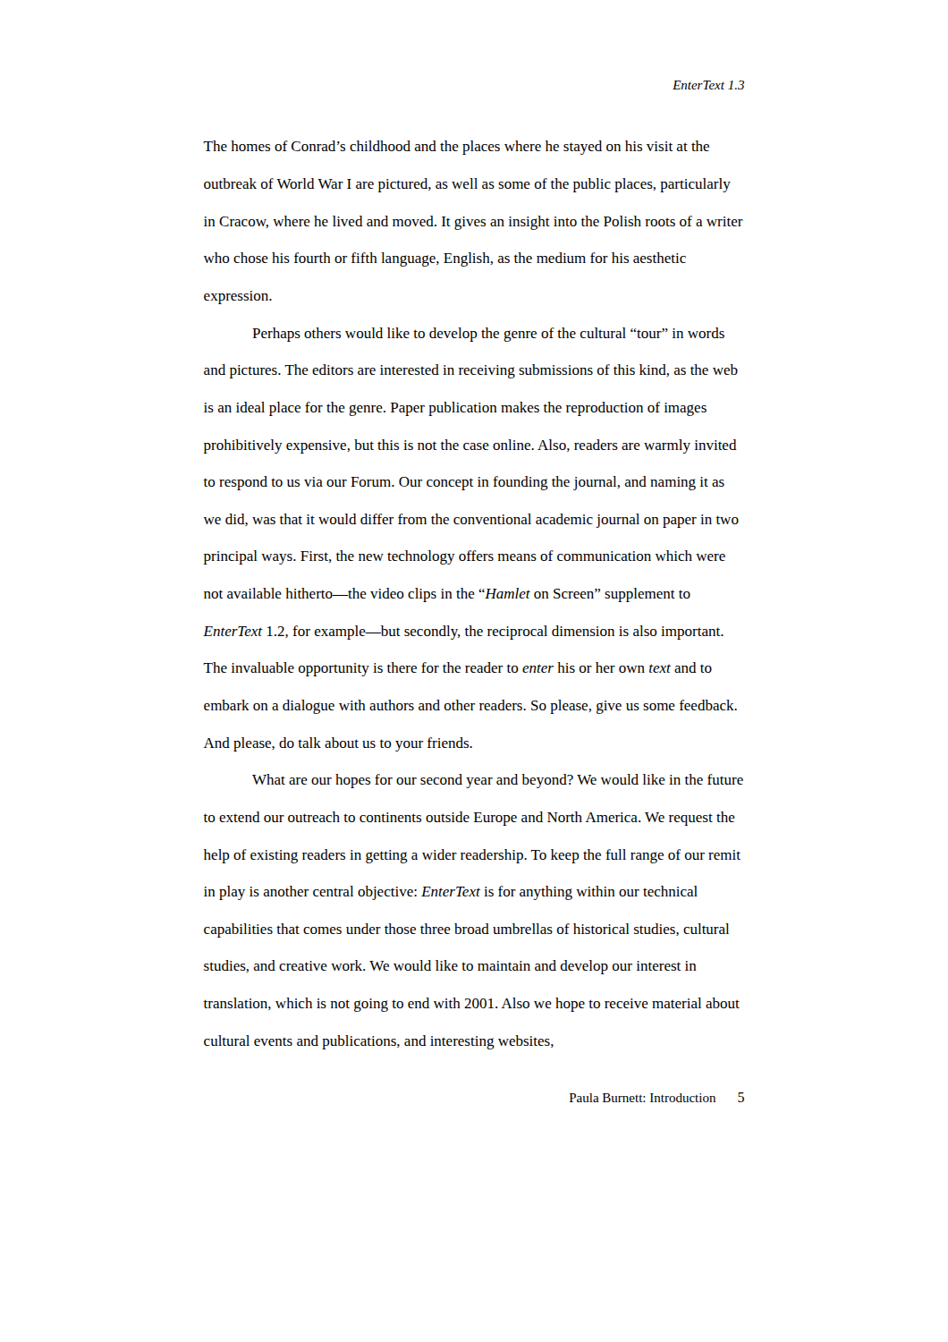EnterText 1.3
The homes of Conrad’s childhood and the places where he stayed on his visit at the outbreak of World War I are pictured, as well as some of the public places, particularly in Cracow, where he lived and moved. It gives an insight into the Polish roots of a writer who chose his fourth or fifth language, English, as the medium for his aesthetic expression.
Perhaps others would like to develop the genre of the cultural “tour” in words and pictures. The editors are interested in receiving submissions of this kind, as the web is an ideal place for the genre. Paper publication makes the reproduction of images prohibitively expensive, but this is not the case online. Also, readers are warmly invited to respond to us via our Forum. Our concept in founding the journal, and naming it as we did, was that it would differ from the conventional academic journal on paper in two principal ways. First, the new technology offers means of communication which were not available hitherto—the video clips in the “Hamlet on Screen” supplement to EnterText 1.2, for example—but secondly, the reciprocal dimension is also important. The invaluable opportunity is there for the reader to enter his or her own text and to embark on a dialogue with authors and other readers. So please, give us some feedback. And please, do talk about us to your friends.
What are our hopes for our second year and beyond? We would like in the future to extend our outreach to continents outside Europe and North America. We request the help of existing readers in getting a wider readership. To keep the full range of our remit in play is another central objective: EnterText is for anything within our technical capabilities that comes under those three broad umbrellas of historical studies, cultural studies, and creative work. We would like to maintain and develop our interest in translation, which is not going to end with 2001. Also we hope to receive material about cultural events and publications, and interesting websites,
Paula Burnett: Introduction 5